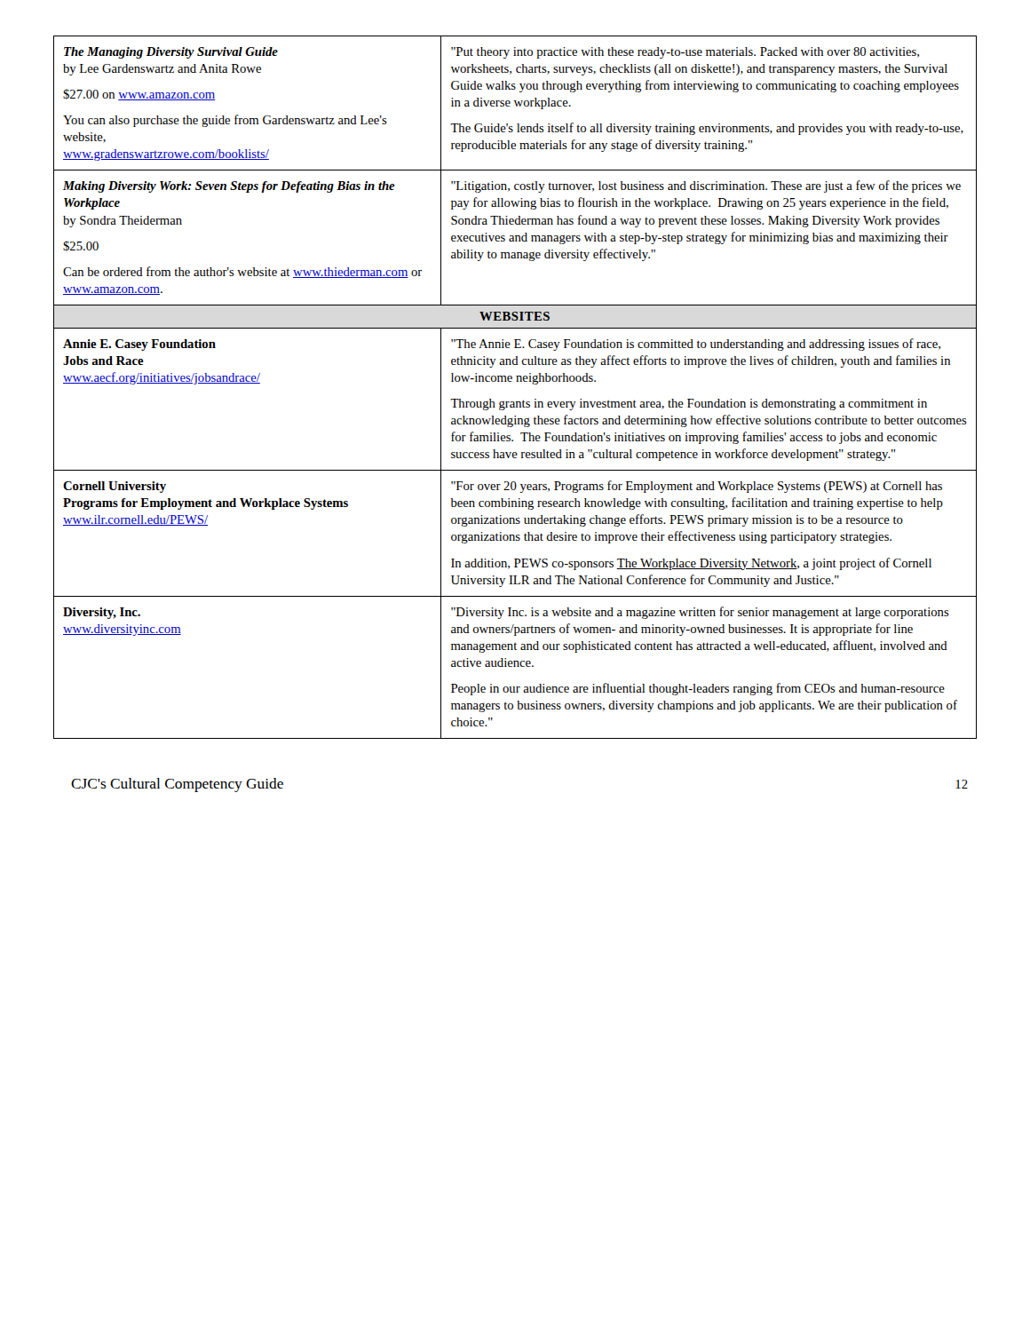| The Managing Diversity Survival Guide by Lee Gardenswartz and Anita Rowe $27.00 on www.amazon.com You can also purchase the guide from Gardenswartz and Lee's website, www.gradenswartzrowe.com/booklists/ | "Put theory into practice with these ready-to-use materials. Packed with over 80 activities, worksheets, charts, surveys, checklists (all on diskette!), and transparency masters, the Survival Guide walks you through everything from interviewing to communicating to coaching employees in a diverse workplace. The Guide's lends itself to all diversity training environments, and provides you with ready-to-use, reproducible materials for any stage of diversity training." |
| Making Diversity Work: Seven Steps for Defeating Bias in the Workplace by Sondra Theiderman $25.00 Can be ordered from the author's website at www.thiederman.com or www.amazon.com . | "Litigation, costly turnover, lost business and discrimination. These are just a few of the prices we pay for allowing bias to flourish in the workplace. Drawing on 25 years experience in the field, Sondra Thiederman has found a way to prevent these losses. Making Diversity Work provides executives and managers with a step-by-step strategy for minimizing bias and maximizing their ability to manage diversity effectively." |
| WEBSITES |
| Annie E. Casey Foundation Jobs and Race www.aecf.org/initiatives/jobsandrace/ | "The Annie E. Casey Foundation is committed to understanding and addressing issues of race, ethnicity and culture as they affect efforts to improve the lives of children, youth and families in low-income neighborhoods. Through grants in every investment area, the Foundation is demonstrating a commitment in acknowledging these factors and determining how effective solutions contribute to better outcomes for families. The Foundation's initiatives on improving families' access to jobs and economic success have resulted in a "cultural competence in workforce development" strategy." |
| Cornell University Programs for Employment and Workplace Systems www.ilr.cornell.edu/PEWS/ | "For over 20 years, Programs for Employment and Workplace Systems (PEWS) at Cornell has been combining research knowledge with consulting, facilitation and training expertise to help organizations undertaking change efforts. PEWS primary mission is to be a resource to organizations that desire to improve their effectiveness using participatory strategies. In addition, PEWS co-sponsors The Workplace Diversity Network , a joint project of Cornell University ILR and The National Conference for Community and Justice." |
| Diversity, Inc. www.diversityinc.com | "Diversity Inc. is a website and a magazine written for senior management at large corporations and owners/partners of women- and minority-owned businesses. It is appropriate for line management and our sophisticated content has attracted a well-educated, affluent, involved and active audience. People in our audience are influential thought-leaders ranging from CEOs and human-resource managers to business owners, diversity champions and job applicants. We are their publication of choice." |
CJC's Cultural Competency Guide 12